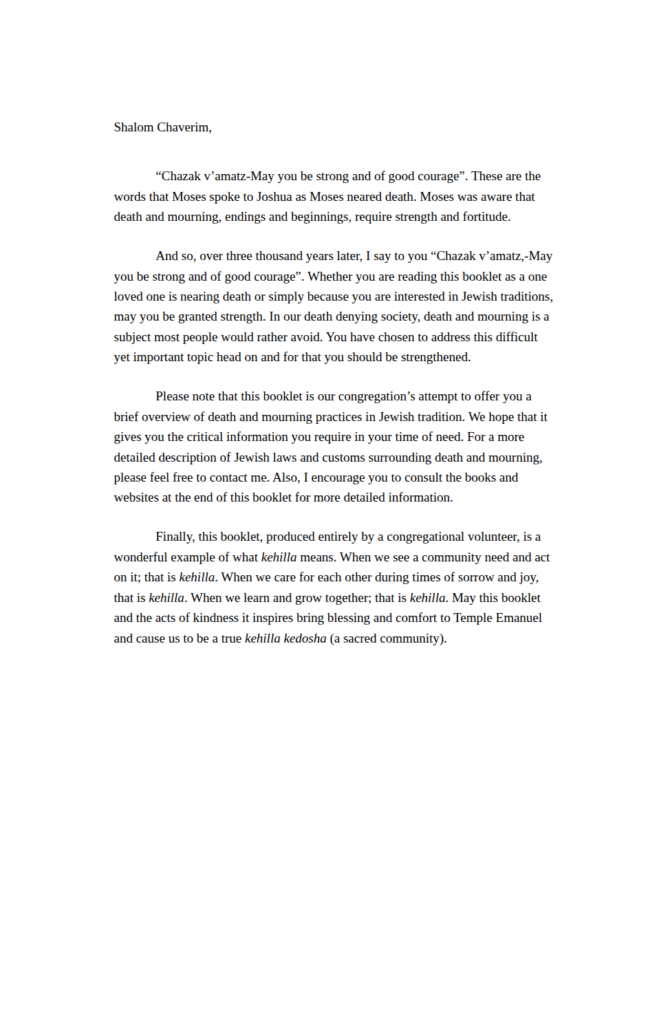Shalom Chaverim,
“Chazak v’amatz-May you be strong and of good courage”. These are the words that Moses spoke to Joshua as Moses neared death. Moses was aware that death and mourning, endings and beginnings, require strength and fortitude.
And so, over three thousand years later, I say to you “Chazak v’amatz,-May you be strong and of good courage”. Whether you are reading this booklet as a one loved one is nearing death or simply because you are interested in Jewish traditions, may you be granted strength. In our death denying society, death and mourning is a subject most people would rather avoid. You have chosen to address this difficult yet important topic head on and for that you should be strengthened.
Please note that this booklet is our congregation’s attempt to offer you a brief overview of death and mourning practices in Jewish tradition. We hope that it gives you the critical information you require in your time of need. For a more detailed description of Jewish laws and customs surrounding death and mourning, please feel free to contact me. Also, I encourage you to consult the books and websites at the end of this booklet for more detailed information.
Finally, this booklet, produced entirely by a congregational volunteer, is a wonderful example of what kehilla means. When we see a community need and act on it; that is kehilla. When we care for each other during times of sorrow and joy, that is kehilla. When we learn and grow together; that is kehilla. May this booklet and the acts of kindness it inspires bring blessing and comfort to Temple Emanuel and cause us to be a true kehilla kedosha (a sacred community).